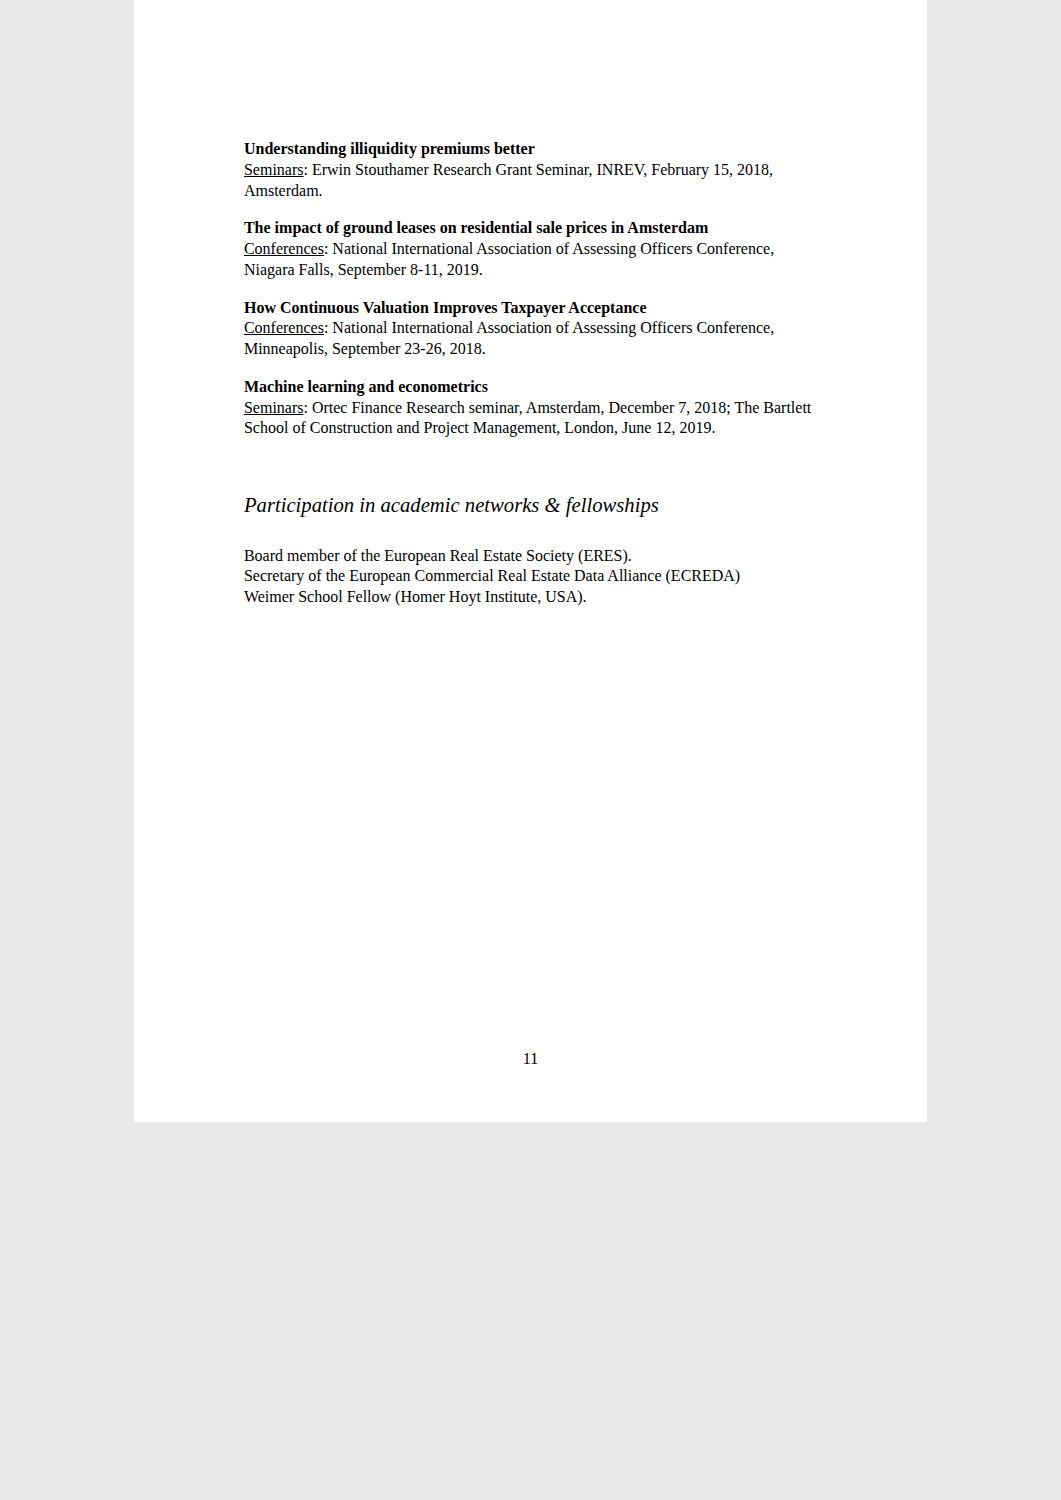Understanding illiquidity premiums better
Seminars: Erwin Stouthamer Research Grant Seminar, INREV, February 15, 2018, Amsterdam.
The impact of ground leases on residential sale prices in Amsterdam
Conferences: National International Association of Assessing Officers Conference, Niagara Falls, September 8-11, 2019.
How Continuous Valuation Improves Taxpayer Acceptance
Conferences: National International Association of Assessing Officers Conference, Minneapolis, September 23-26, 2018.
Machine learning and econometrics
Seminars: Ortec Finance Research seminar, Amsterdam, December 7, 2018; The Bartlett School of Construction and Project Management, London, June 12, 2019.
Participation in academic networks & fellowships
Board member of the European Real Estate Society (ERES).
Secretary of the European Commercial Real Estate Data Alliance (ECREDA)
Weimer School Fellow (Homer Hoyt Institute, USA).
11